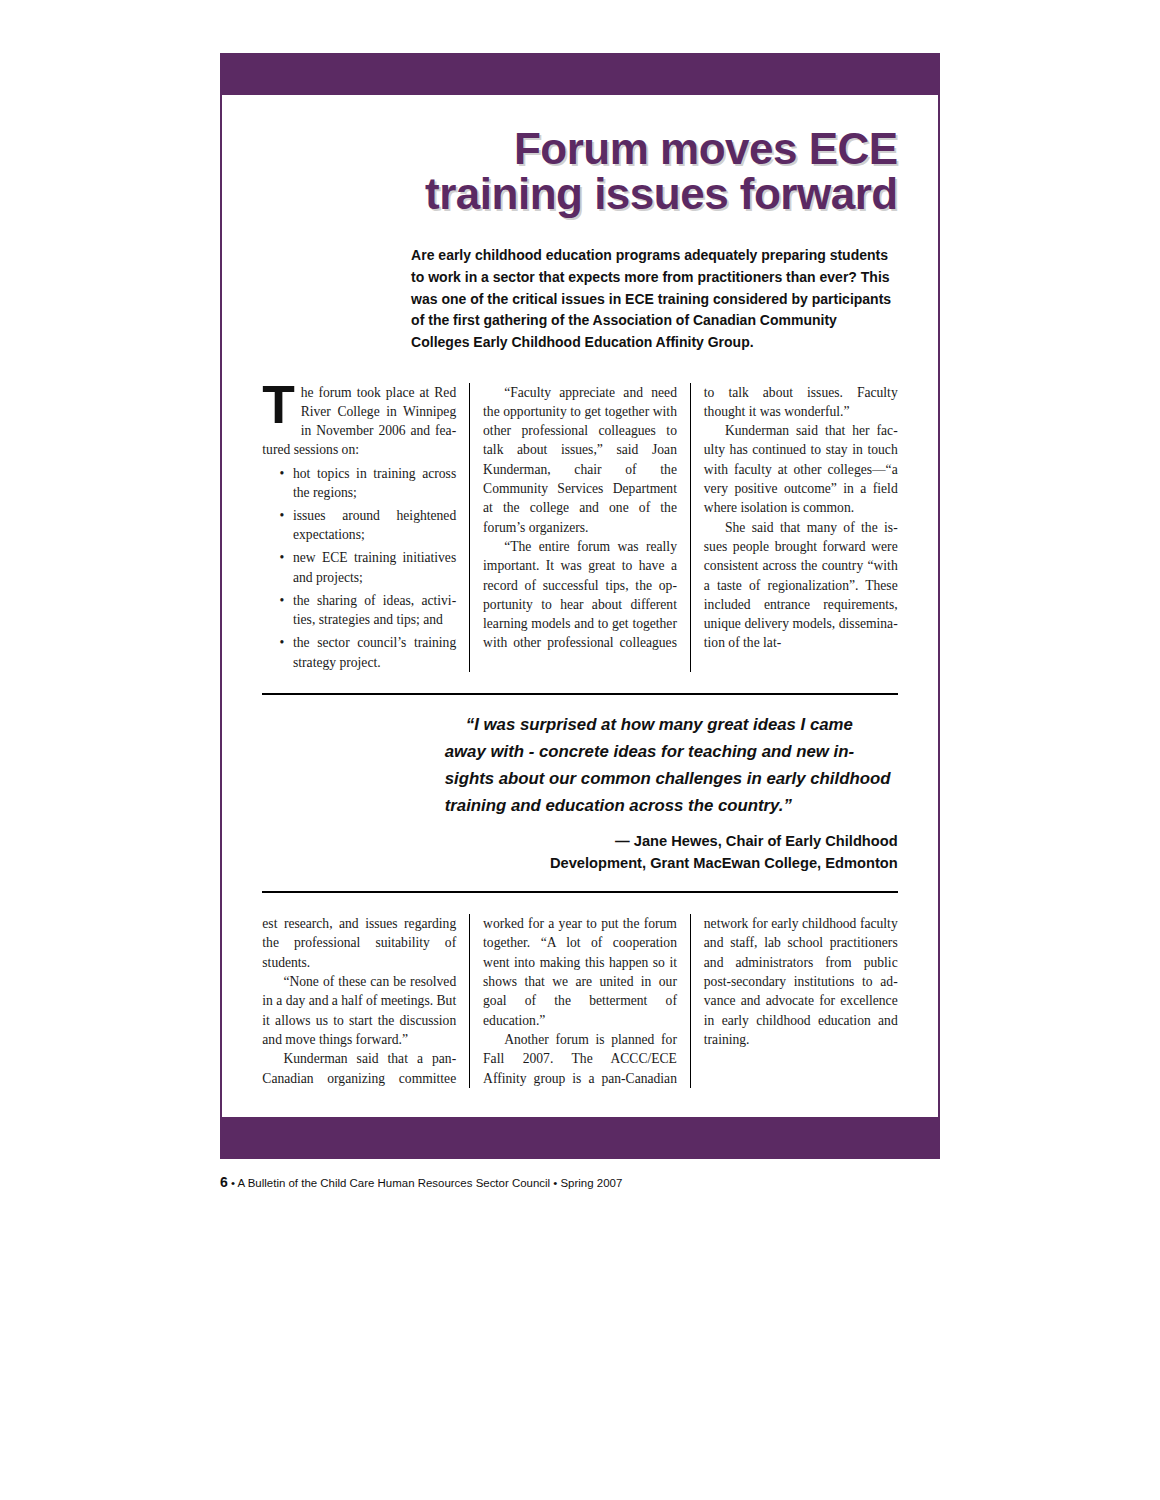Forum moves ECE
training issues forward
Are early childhood education programs adequately preparing students to work in a sector that expects more from practitioners than ever? This was one of the critical issues in ECE training considered by participants of the first gathering of the Association of Canadian Community Colleges Early Childhood Education Affinity Group.
The forum took place at Red River College in Winnipeg in November 2006 and featured sessions on:
hot topics in training across the regions;
issues around heightened expectations;
new ECE training initiatives and projects;
the sharing of ideas, activities, strategies and tips; and
the sector council’s training strategy project.
“Faculty appreciate and need the opportunity to get together with other professional colleagues to talk about issues,” said Joan Kunderman, chair of the Community Services Department at the college and one of the forum’s organizers.
“The entire forum was really important. It was great to have a record of successful tips, the opportunity to hear about different learning models and to get together with other professional colleagues to talk about issues. Faculty thought it was wonderful.”
Kunderman said that her faculty has continued to stay in touch with faculty at other colleges—“a very positive outcome” in a field where isolation is common.
She said that many of the issues people brought forward were consistent across the country “with a taste of regionalization”. These included entrance requirements, unique delivery models, dissemination of the lat-
“I was surprised at how many great ideas I came away with - concrete ideas for teaching and new insights about our common challenges in early childhood training and education across the country.”
— Jane Hewes, Chair of Early Childhood
Development, Grant MacEwan College, Edmonton
est research, and issues regarding the professional suitability of students.
“None of these can be resolved in a day and a half of meetings. But it allows us to start the discussion and move things forward.”
Kunderman said that a pan-Canadian organizing committee worked for a year to put the forum together. “A lot of cooperation went into making this happen so it shows that we are united in our goal of the betterment of education.”
Another forum is planned for Fall 2007. The ACCC/ECE Affinity group is a pan-Canadian network for early childhood faculty and staff, lab school practitioners and administrators from public post-secondary institutions to advance and advocate for excellence in early childhood education and training.
6 • A Bulletin of the Child Care Human Resources Sector Council • Spring 2007